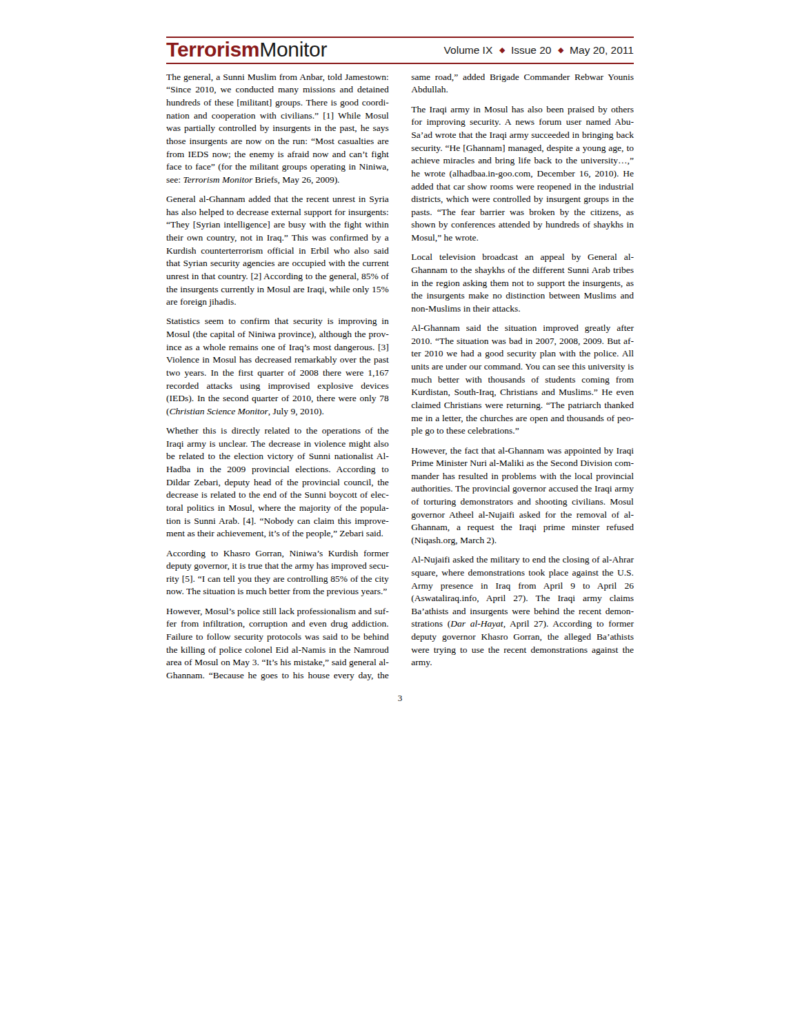Terrorism Monitor
Volume IX ◆ Issue 20 ◆ May 20, 2011
The general, a Sunni Muslim from Anbar, told Jamestown: “Since 2010, we conducted many missions and detained hundreds of these [militant] groups. There is good coordination and cooperation with civilians.” [1] While Mosul was partially controlled by insurgents in the past, he says those insurgents are now on the run: “Most casualties are from IEDS now; the enemy is afraid now and can’t fight face to face” (for the militant groups operating in Niniwa, see: Terrorism Monitor Briefs, May 26, 2009).
General al-Ghannam added that the recent unrest in Syria has also helped to decrease external support for insurgents: “They [Syrian intelligence] are busy with the fight within their own country, not in Iraq.” This was confirmed by a Kurdish counterterrorism official in Erbil who also said that Syrian security agencies are occupied with the current unrest in that country. [2] According to the general, 85% of the insurgents currently in Mosul are Iraqi, while only 15% are foreign jihadis.
Statistics seem to confirm that security is improving in Mosul (the capital of Niniwa province), although the province as a whole remains one of Iraq’s most dangerous. [3] Violence in Mosul has decreased remarkably over the past two years. In the first quarter of 2008 there were 1,167 recorded attacks using improvised explosive devices (IEDs). In the second quarter of 2010, there were only 78 (Christian Science Monitor, July 9, 2010).
Whether this is directly related to the operations of the Iraqi army is unclear. The decrease in violence might also be related to the election victory of Sunni nationalist Al-Hadba in the 2009 provincial elections. According to Dildar Zebari, deputy head of the provincial council, the decrease is related to the end of the Sunni boycott of electoral politics in Mosul, where the majority of the population is Sunni Arab. [4]. “Nobody can claim this improvement as their achievement, it’s of the people,” Zebari said.
According to Khasro Gorran, Niniwa’s Kurdish former deputy governor, it is true that the army has improved security [5]. “I can tell you they are controlling 85% of the city now. The situation is much better from the previous years.”
However, Mosul’s police still lack professionalism and suffer from infiltration, corruption and even drug addiction. Failure to follow security protocols was said to be behind the killing of police colonel Eid al-Namis in the Namroud area of Mosul on May 3. “It’s his mistake,” said general al-Ghannam. “Because he goes to his house every day, the same road,” added Brigade Commander Rebwar Younis Abdullah.
The Iraqi army in Mosul has also been praised by others for improving security. A news forum user named Abu-Sa’ad wrote that the Iraqi army succeeded in bringing back security. “He [Ghannam] managed, despite a young age, to achieve miracles and bring life back to the university…,” he wrote (alhadbaa.in-goo.com, December 16, 2010). He added that car show rooms were reopened in the industrial districts, which were controlled by insurgent groups in the pasts. “The fear barrier was broken by the citizens, as shown by conferences attended by hundreds of shaykhs in Mosul,” he wrote.
Local television broadcast an appeal by General al-Ghannam to the shaykhs of the different Sunni Arab tribes in the region asking them not to support the insurgents, as the insurgents make no distinction between Muslims and non-Muslims in their attacks.
Al-Ghannam said the situation improved greatly after 2010. “The situation was bad in 2007, 2008, 2009. But after 2010 we had a good security plan with the police. All units are under our command. You can see this university is much better with thousands of students coming from Kurdistan, South-Iraq, Christians and Muslims.” He even claimed Christians were returning. “The patriarch thanked me in a letter, the churches are open and thousands of people go to these celebrations.”
However, the fact that al-Ghannam was appointed by Iraqi Prime Minister Nuri al-Maliki as the Second Division commander has resulted in problems with the local provincial authorities. The provincial governor accused the Iraqi army of torturing demonstrators and shooting civilians. Mosul governor Atheel al-Nujaifi asked for the removal of al-Ghannam, a request the Iraqi prime minster refused (Niqash.org, March 2).
Al-Nujaifi asked the military to end the closing of al-Ahrar square, where demonstrations took place against the U.S. Army presence in Iraq from April 9 to April 26 (Aswataliraq.info, April 27). The Iraqi army claims Ba’athists and insurgents were behind the recent demonstrations (Dar al-Hayat, April 27). According to former deputy governor Khasro Gorran, the alleged Ba’athists were trying to use the recent demonstrations against the army.
3